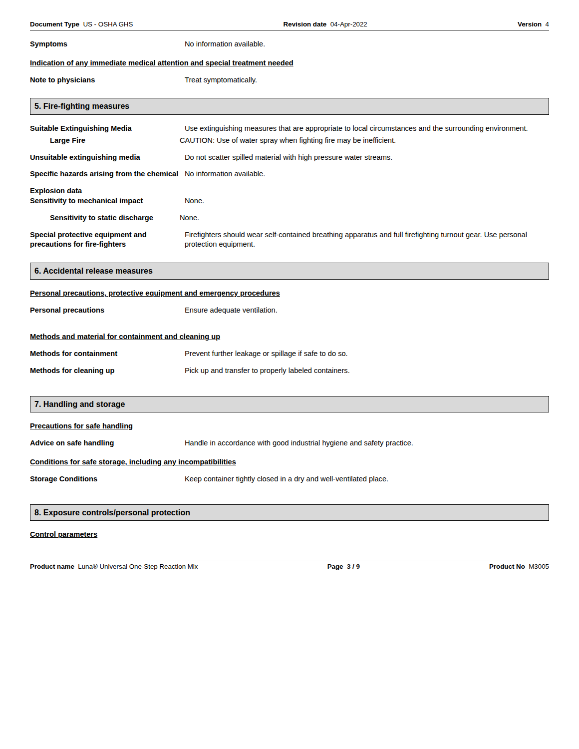Document Type US - OSHA GHS
Revision date 04-Apr-2022
Version 4
Symptoms
No information available.
Indication of any immediate medical attention and special treatment needed
Note to physicians
Treat symptomatically.
5. Fire-fighting measures
Suitable Extinguishing Media
Use extinguishing measures that are appropriate to local circumstances and the surrounding environment.
Large Fire
CAUTION: Use of water spray when fighting fire may be inefficient.
Unsuitable extinguishing media
Do not scatter spilled material with high pressure water streams.
Specific hazards arising from the chemical
No information available.
Explosion data
Sensitivity to mechanical impact
None.
Sensitivity to static discharge
None.
Special protective equipment and precautions for fire-fighters
Firefighters should wear self-contained breathing apparatus and full firefighting turnout gear. Use personal protection equipment.
6. Accidental release measures
Personal precautions, protective equipment and emergency procedures
Personal precautions
Ensure adequate ventilation.
Methods and material for containment and cleaning up
Methods for containment
Prevent further leakage or spillage if safe to do so.
Methods for cleaning up
Pick up and transfer to properly labeled containers.
7. Handling and storage
Precautions for safe handling
Advice on safe handling
Handle in accordance with good industrial hygiene and safety practice.
Conditions for safe storage, including any incompatibilities
Storage Conditions
Keep container tightly closed in a dry and well-ventilated place.
8. Exposure controls/personal protection
Control parameters
Product name Luna® Universal One-Step Reaction Mix
Page 3 / 9
Product No M3005